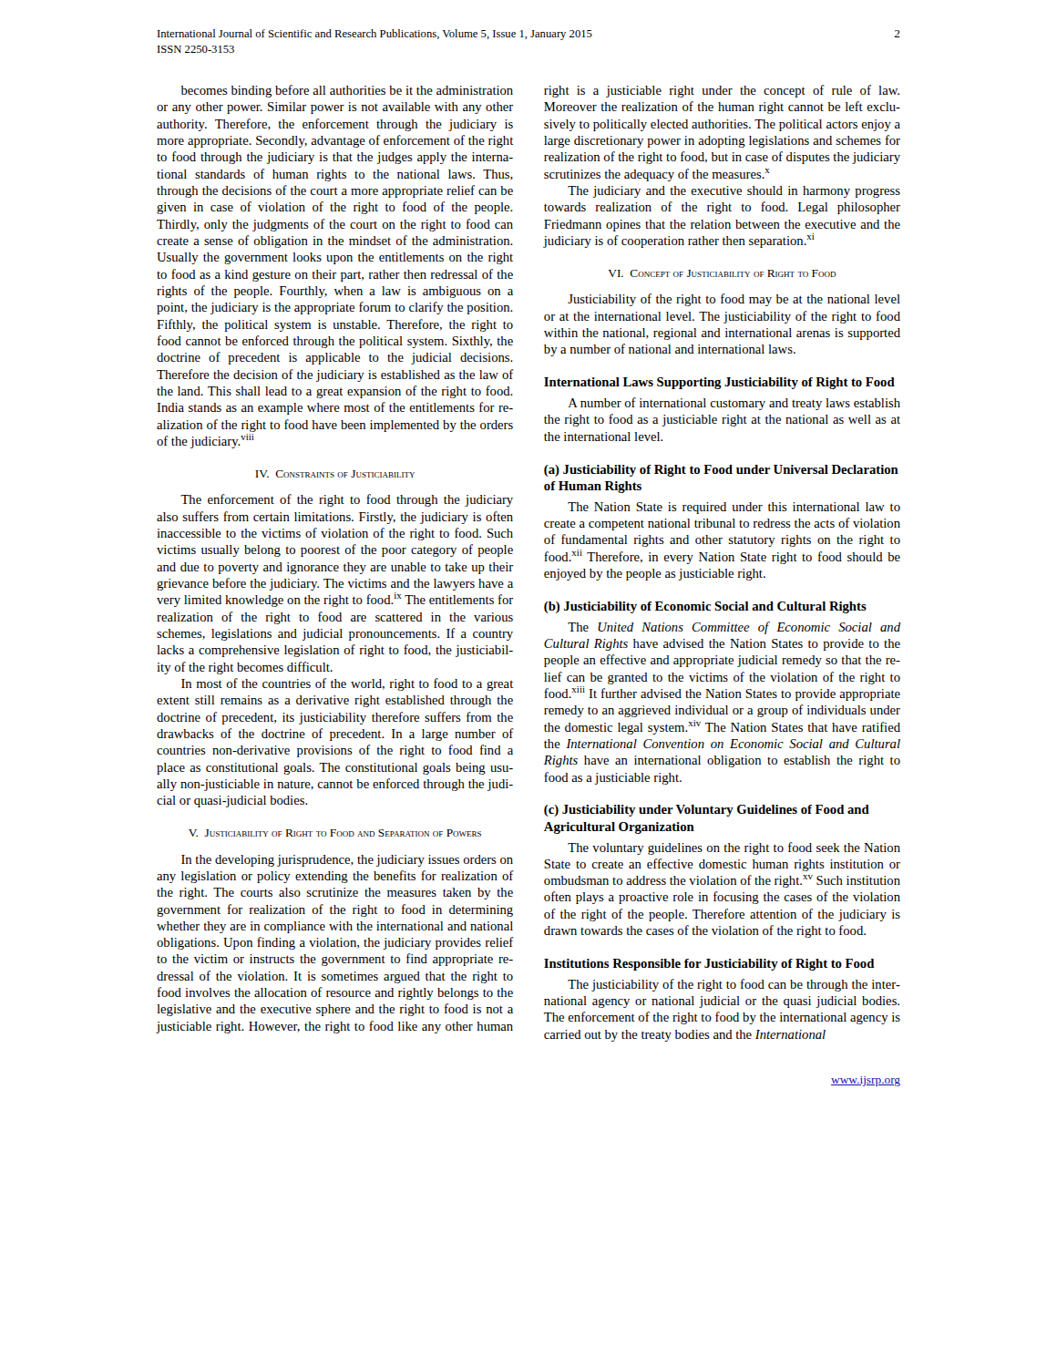International Journal of Scientific and Research Publications, Volume 5, Issue 1, January 2015
ISSN 2250-3153
2
becomes binding before all authorities be it the administration or any other power. Similar power is not available with any other authority. Therefore, the enforcement through the judiciary is more appropriate. Secondly, advantage of enforcement of the right to food through the judiciary is that the judges apply the international standards of human rights to the national laws. Thus, through the decisions of the court a more appropriate relief can be given in case of violation of the right to food of the people. Thirdly, only the judgments of the court on the right to food can create a sense of obligation in the mindset of the administration. Usually the government looks upon the entitlements on the right to food as a kind gesture on their part, rather then redressal of the rights of the people. Fourthly, when a law is ambiguous on a point, the judiciary is the appropriate forum to clarify the position. Fifthly, the political system is unstable. Therefore, the right to food cannot be enforced through the political system. Sixthly, the doctrine of precedent is applicable to the judicial decisions. Therefore the decision of the judiciary is established as the law of the land. This shall lead to a great expansion of the right to food. India stands as an example where most of the entitlements for realization of the right to food have been implemented by the orders of the judiciary.viii
IV. Constraints of Justiciability
The enforcement of the right to food through the judiciary also suffers from certain limitations. Firstly, the judiciary is often inaccessible to the victims of violation of the right to food. Such victims usually belong to poorest of the poor category of people and due to poverty and ignorance they are unable to take up their grievance before the judiciary. The victims and the lawyers have a very limited knowledge on the right to food.ix The entitlements for realization of the right to food are scattered in the various schemes, legislations and judicial pronouncements. If a country lacks a comprehensive legislation of right to food, the justiciability of the right becomes difficult.
In most of the countries of the world, right to food to a great extent still remains as a derivative right established through the doctrine of precedent, its justiciability therefore suffers from the drawbacks of the doctrine of precedent. In a large number of countries non-derivative provisions of the right to food find a place as constitutional goals. The constitutional goals being usually non-justiciable in nature, cannot be enforced through the judicial or quasi-judicial bodies.
V. Justiciability of Right to Food and Separation of Powers
In the developing jurisprudence, the judiciary issues orders on any legislation or policy extending the benefits for realization of the right. The courts also scrutinize the measures taken by the government for realization of the right to food in determining whether they are in compliance with the international and national obligations. Upon finding a violation, the judiciary provides relief to the victim or instructs the government to find appropriate redressal of the violation. It is sometimes argued that the right to food involves the allocation of resource and rightly belongs to the legislative and the executive sphere and the right to food is not a justiciable right. However, the right to food like any other human right is a justiciable right under the concept of rule of law. Moreover the realization of the human right cannot be left exclusively to politically elected authorities. The political actors enjoy a large discretionary power in adopting legislations and schemes for realization of the right to food, but in case of disputes the judiciary scrutinizes the adequacy of the measures.x
The judiciary and the executive should in harmony progress towards realization of the right to food. Legal philosopher Friedmann opines that the relation between the executive and the judiciary is of cooperation rather then separation.xi
VI. Concept of Justiciability of Right to Food
Justiciability of the right to food may be at the national level or at the international level. The justiciability of the right to food within the national, regional and international arenas is supported by a number of national and international laws.
International Laws Supporting Justiciability of Right to Food
A number of international customary and treaty laws establish the right to food as a justiciable right at the national as well as at the international level.
(a) Justiciability of Right to Food under Universal Declaration of Human Rights
The Nation State is required under this international law to create a competent national tribunal to redress the acts of violation of fundamental rights and other statutory rights on the right to food.xii Therefore, in every Nation State right to food should be enjoyed by the people as justiciable right.
(b) Justiciability of Economic Social and Cultural Rights
The United Nations Committee of Economic Social and Cultural Rights have advised the Nation States to provide to the people an effective and appropriate judicial remedy so that the relief can be granted to the victims of the violation of the right to food.xiii It further advised the Nation States to provide appropriate remedy to an aggrieved individual or a group of individuals under the domestic legal system.xiv The Nation States that have ratified the International Convention on Economic Social and Cultural Rights have an international obligation to establish the right to food as a justiciable right.
(c) Justiciability under Voluntary Guidelines of Food and Agricultural Organization
The voluntary guidelines on the right to food seek the Nation State to create an effective domestic human rights institution or ombudsman to address the violation of the right.xv Such institution often plays a proactive role in focusing the cases of the violation of the right of the people. Therefore attention of the judiciary is drawn towards the cases of the violation of the right to food.
Institutions Responsible for Justiciability of Right to Food
The justiciability of the right to food can be through the international agency or national judicial or the quasi judicial bodies. The enforcement of the right to food by the international agency is carried out by the treaty bodies and the International
www.ijsrp.org